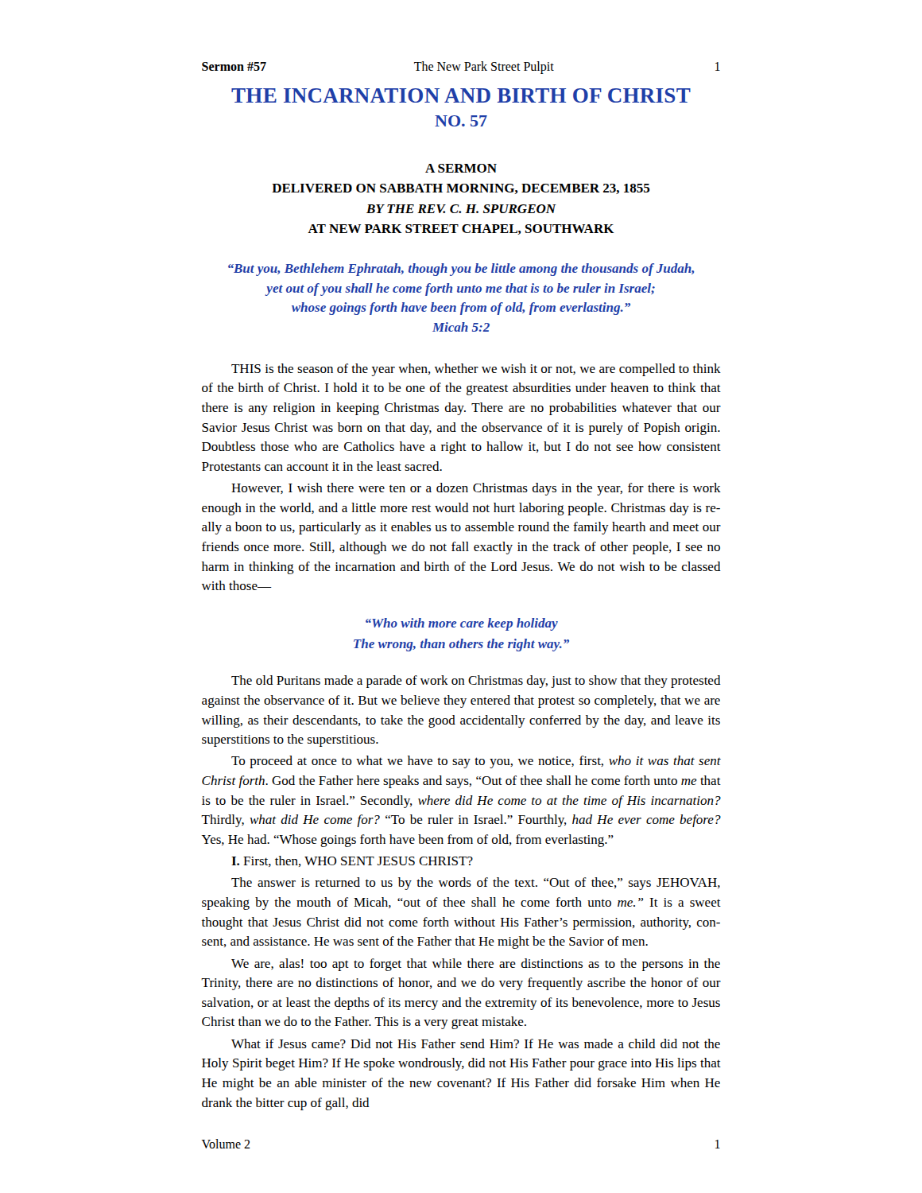Sermon #57 The New Park Street Pulpit 1
THE INCARNATION AND BIRTH OF CHRIST
NO. 57
A SERMON
DELIVERED ON SABBATH MORNING, DECEMBER 23, 1855
BY THE REV. C. H. SPURGEON
AT NEW PARK STREET CHAPEL, SOUTHWARK
“But you, Bethlehem Ephratah, though you be little among the thousands of Judah,
yet out of you shall he come forth unto me that is to be ruler in Israel;
whose goings forth have been from of old, from everlasting.”
Micah 5:2
THIS is the season of the year when, whether we wish it or not, we are compelled to think of the birth of Christ. I hold it to be one of the greatest absurdities under heaven to think that there is any religion in keeping Christmas day. There are no probabilities whatever that our Savior Jesus Christ was born on that day, and the observance of it is purely of Popish origin. Doubtless those who are Catholics have a right to hallow it, but I do not see how consistent Protestants can account it in the least sacred.
However, I wish there were ten or a dozen Christmas days in the year, for there is work enough in the world, and a little more rest would not hurt laboring people. Christmas day is really a boon to us, particularly as it enables us to assemble round the family hearth and meet our friends once more. Still, although we do not fall exactly in the track of other people, I see no harm in thinking of the incarnation and birth of the Lord Jesus. We do not wish to be classed with those—
“Who with more care keep holiday
The wrong, than others the right way.”
The old Puritans made a parade of work on Christmas day, just to show that they protested against the observance of it. But we believe they entered that protest so completely, that we are willing, as their descendants, to take the good accidentally conferred by the day, and leave its superstitions to the superstitious.
To proceed at once to what we have to say to you, we notice, first, who it was that sent Christ forth. God the Father here speaks and says, “Out of thee shall he come forth unto me that is to be the ruler in Israel.” Secondly, where did He come to at the time of His incarnation? Thirdly, what did He come for? “To be ruler in Israel.” Fourthly, had He ever come before? Yes, He had. “Whose goings forth have been from of old, from everlasting.”
I. First, then, WHO SENT JESUS CHRIST?
The answer is returned to us by the words of the text. “Out of thee,” says JEHOVAH, speaking by the mouth of Micah, “out of thee shall he come forth unto me.” It is a sweet thought that Jesus Christ did not come forth without His Father’s permission, authority, consent, and assistance. He was sent of the Father that He might be the Savior of men.
We are, alas! too apt to forget that while there are distinctions as to the persons in the Trinity, there are no distinctions of honor, and we do very frequently ascribe the honor of our salvation, or at least the depths of its mercy and the extremity of its benevolence, more to Jesus Christ than we do to the Father. This is a very great mistake.
What if Jesus came? Did not His Father send Him? If He was made a child did not the Holy Spirit beget Him? If He spoke wondrously, did not His Father pour grace into His lips that He might be an able minister of the new covenant? If His Father did forsake Him when He drank the bitter cup of gall, did
Volume 2 1